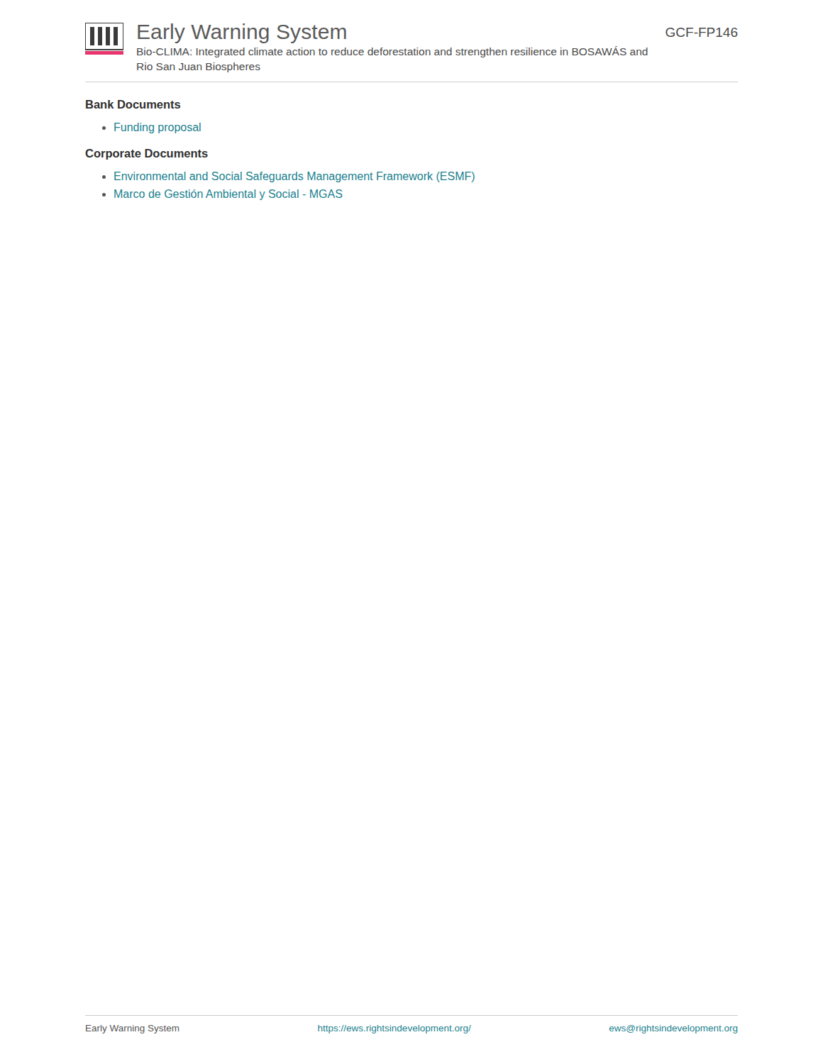Early Warning System
Bio-CLIMA: Integrated climate action to reduce deforestation and strengthen resilience in BOSAWÁS and Rio San Juan Biospheres
GCF-FP146
Bank Documents
Funding proposal
Corporate Documents
Environmental and Social Safeguards Management Framework (ESMF)
Marco de Gestión Ambiental y Social - MGAS
Early Warning System
https://ews.rightsindevelopment.org/
ews@rightsindevelopment.org